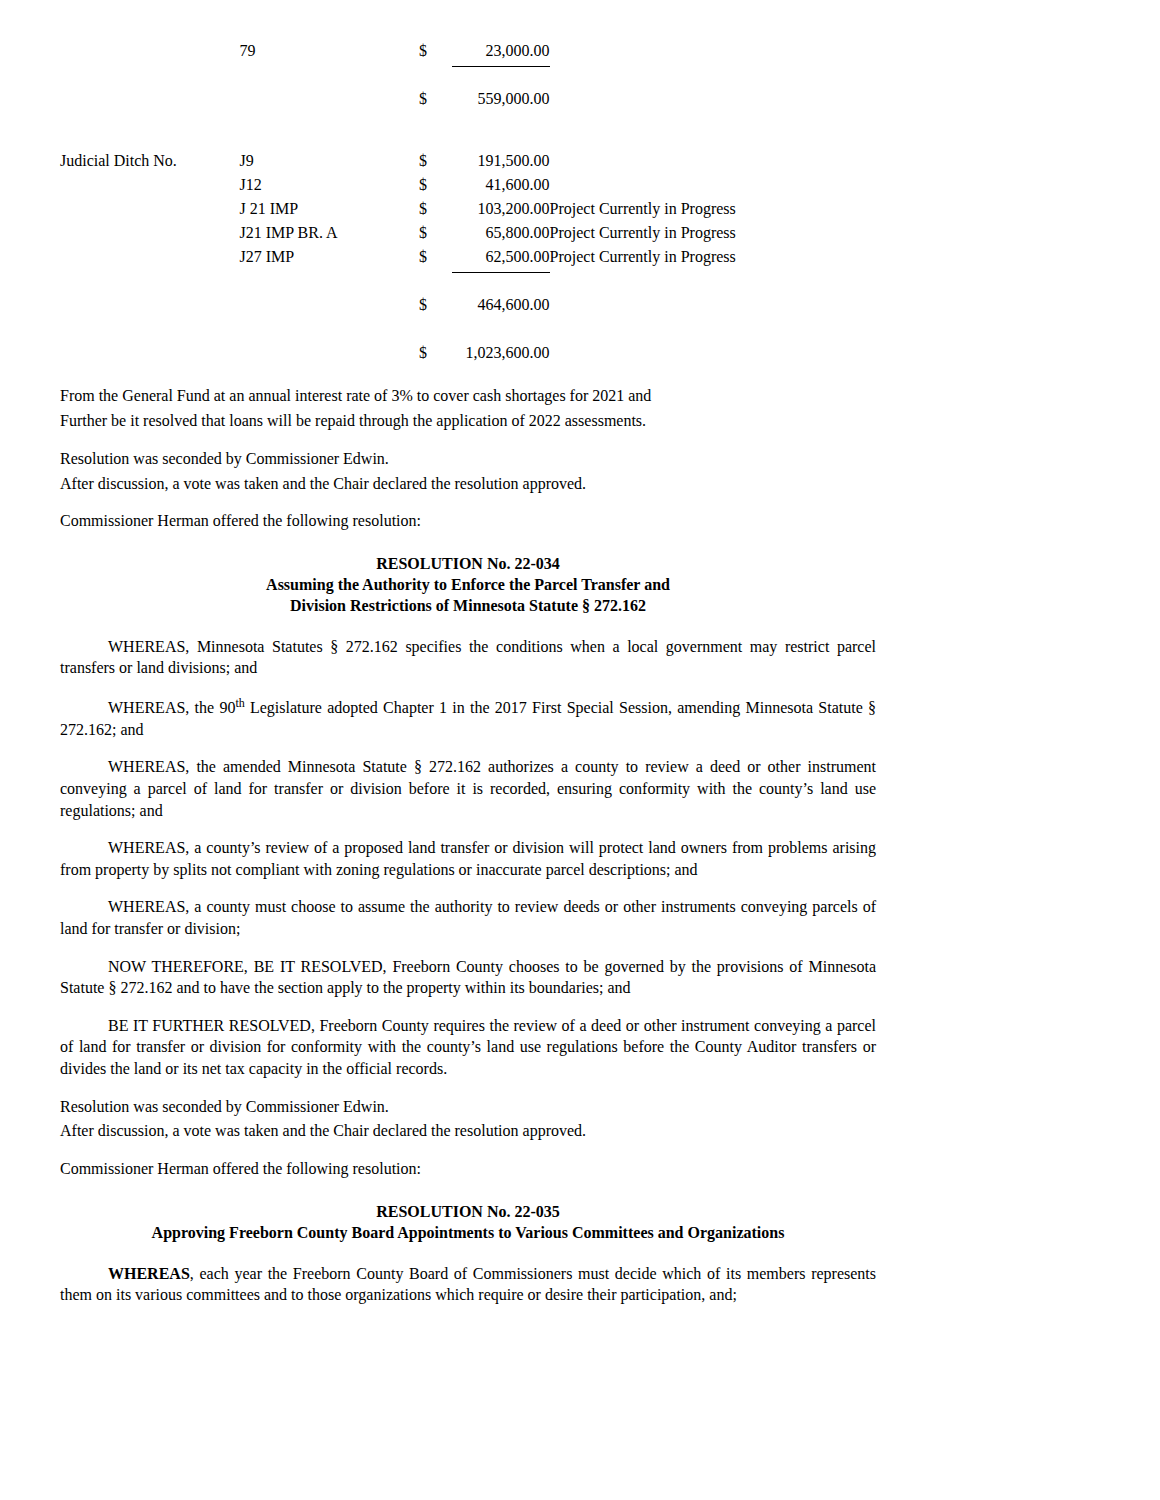| | 79 | $ | 23,000.00 | |
| | | $ | 559,000.00 | |
| Judicial Ditch No. | J9 | $ | 191,500.00 | |
| | J12 | $ | 41,600.00 | |
| | J 21 IMP | $ | 103,200.00 | Project Currently in Progress |
| | J21 IMP BR. A | $ | 65,800.00 | Project Currently in Progress |
| | J27 IMP | $ | 62,500.00 | Project Currently in Progress |
| | | $ | 464,600.00 | |
| | | $ | 1,023,600.00 | |
From the General Fund at an annual interest rate of 3% to cover cash shortages for 2021 and
Further be it resolved that loans will be repaid through the application of 2022 assessments.
Resolution was seconded by Commissioner Edwin.
After discussion, a vote was taken and the Chair declared the resolution approved.
Commissioner Herman offered the following resolution:
RESOLUTION No. 22-034 Assuming the Authority to Enforce the Parcel Transfer and Division Restrictions of Minnesota Statute § 272.162
WHEREAS, Minnesota Statutes § 272.162 specifies the conditions when a local government may restrict parcel transfers or land divisions; and
WHEREAS, the 90th Legislature adopted Chapter 1 in the 2017 First Special Session, amending Minnesota Statute § 272.162; and
WHEREAS, the amended Minnesota Statute § 272.162 authorizes a county to review a deed or other instrument conveying a parcel of land for transfer or division before it is recorded, ensuring conformity with the county’s land use regulations; and
WHEREAS, a county’s review of a proposed land transfer or division will protect land owners from problems arising from property by splits not compliant with zoning regulations or inaccurate parcel descriptions; and
WHEREAS, a county must choose to assume the authority to review deeds or other instruments conveying parcels of land for transfer or division;
NOW THEREFORE, BE IT RESOLVED, Freeborn County chooses to be governed by the provisions of Minnesota Statute § 272.162 and to have the section apply to the property within its boundaries; and
BE IT FURTHER RESOLVED, Freeborn County requires the review of a deed or other instrument conveying a parcel of land for transfer or division for conformity with the county’s land use regulations before the County Auditor transfers or divides the land or its net tax capacity in the official records.
Resolution was seconded by Commissioner Edwin.
After discussion, a vote was taken and the Chair declared the resolution approved.
Commissioner Herman offered the following resolution:
RESOLUTION No. 22-035 Approving Freeborn County Board Appointments to Various Committees and Organizations
WHEREAS, each year the Freeborn County Board of Commissioners must decide which of its members represents them on its various committees and to those organizations which require or desire their participation, and;